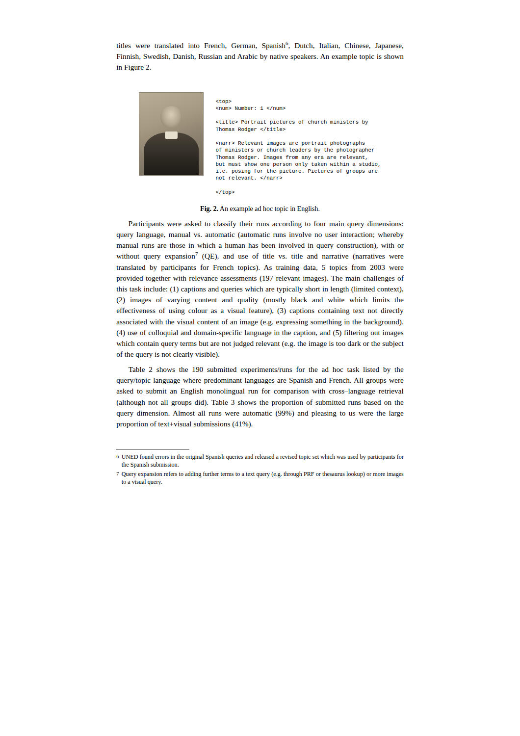titles were translated into French, German, Spanish6, Dutch, Italian, Chinese, Japanese, Finnish, Swedish, Danish, Russian and Arabic by native speakers. An example topic is shown in Figure 2.
<top> <num> Number: 1 </num> <title> Portrait pictures of church ministers by Thomas Rodger </title> <narr> Relevant images are portrait photographs of ministers or church leaders by the photographer Thomas Rodger. Images from any era are relevant, but must show one person only taken within a studio, i.e. posing for the picture. Pictures of groups are not relevant. </narr> </top>
Fig. 2. An example ad hoc topic in English.
Participants were asked to classify their runs according to four main query dimensions: query language, manual vs. automatic (automatic runs involve no user interaction; whereby manual runs are those in which a human has been involved in query construction), with or without query expansion7 (QE), and use of title vs. title and narrative (narratives were translated by participants for French topics). As training data, 5 topics from 2003 were provided together with relevance assessments (197 relevant images). The main challenges of this task include: (1) captions and queries which are typically short in length (limited context), (2) images of varying content and quality (mostly black and white which limits the effectiveness of using colour as a visual feature), (3) captions containing text not directly associated with the visual content of an image (e.g. expressing something in the background). (4) use of colloquial and domain-specific language in the caption, and (5) filtering out images which contain query terms but are not judged relevant (e.g. the image is too dark or the subject of the query is not clearly visible).
Table 2 shows the 190 submitted experiments/runs for the ad hoc task listed by the query/topic language where predominant languages are Spanish and French. All groups were asked to submit an English monolingual run for comparison with cross–language retrieval (although not all groups did). Table 3 shows the proportion of submitted runs based on the query dimension. Almost all runs were automatic (99%) and pleasing to us were the large proportion of text+visual submissions (41%).
6 UNED found errors in the original Spanish queries and released a revised topic set which was used by participants for the Spanish submission.
7 Query expansion refers to adding further terms to a text query (e.g. through PRF or thesaurus lookup) or more images to a visual query.